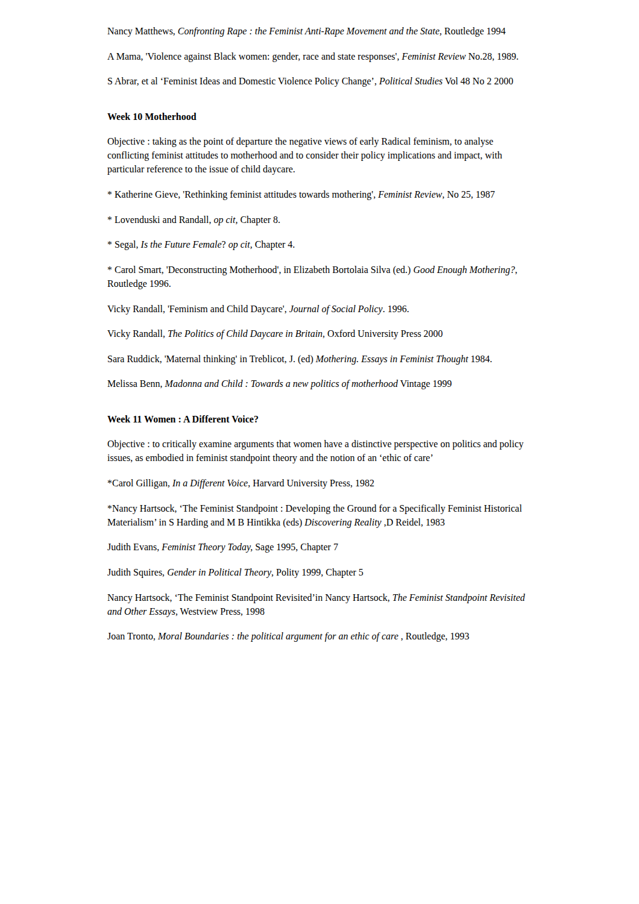Nancy Matthews, Confronting Rape : the Feminist Anti-Rape Movement and the State, Routledge 1994
A Mama, 'Violence against Black women: gender, race and state responses', Feminist Review No.28, 1989.
S Abrar, et al ‘Feminist Ideas and Domestic Violence Policy Change’, Political Studies Vol 48 No 2 2000
Week 10 Motherhood
Objective : taking as the point of departure the negative views of early Radical feminism, to analyse conflicting feminist attitudes to motherhood and to consider their policy implications and impact, with particular reference to the issue of child daycare.
* Katherine Gieve, 'Rethinking feminist attitudes towards mothering', Feminist Review, No 25, 1987
* Lovenduski and Randall, op cit, Chapter 8.
* Segal, Is the Future Female? op cit, Chapter 4.
* Carol Smart, 'Deconstructing Motherhood', in Elizabeth Bortolaia Silva (ed.) Good Enough Mothering?, Routledge 1996.
Vicky Randall, 'Feminism and Child Daycare', Journal of Social Policy. 1996.
Vicky Randall, The Politics of Child Daycare in Britain, Oxford University Press 2000
Sara Ruddick, 'Maternal thinking' in Treblicot, J. (ed) Mothering. Essays in Feminist Thought 1984.
Melissa Benn, Madonna and Child : Towards a new politics of motherhood Vintage 1999
Week 11 Women : A Different Voice?
Objective : to critically examine arguments that women have a distinctive perspective on politics and policy issues, as embodied in feminist standpoint theory and the notion of an ‘ethic of care’
*Carol Gilligan, In a Different Voice, Harvard University Press, 1982
*Nancy Hartsock, ‘The Feminist Standpoint : Developing the Ground for a Specifically Feminist Historical Materialism’ in S Harding and M B Hintikka (eds) Discovering Reality ,D Reidel, 1983
Judith Evans, Feminist Theory Today, Sage 1995, Chapter 7
Judith Squires, Gender in Political Theory, Polity 1999, Chapter 5
Nancy Hartsock, ‘The Feminist Standpoint Revisited’in Nancy Hartsock, The Feminist Standpoint Revisited and Other Essays, Westview Press, 1998
Joan Tronto, Moral Boundaries : the political argument for an ethic of care , Routledge, 1993